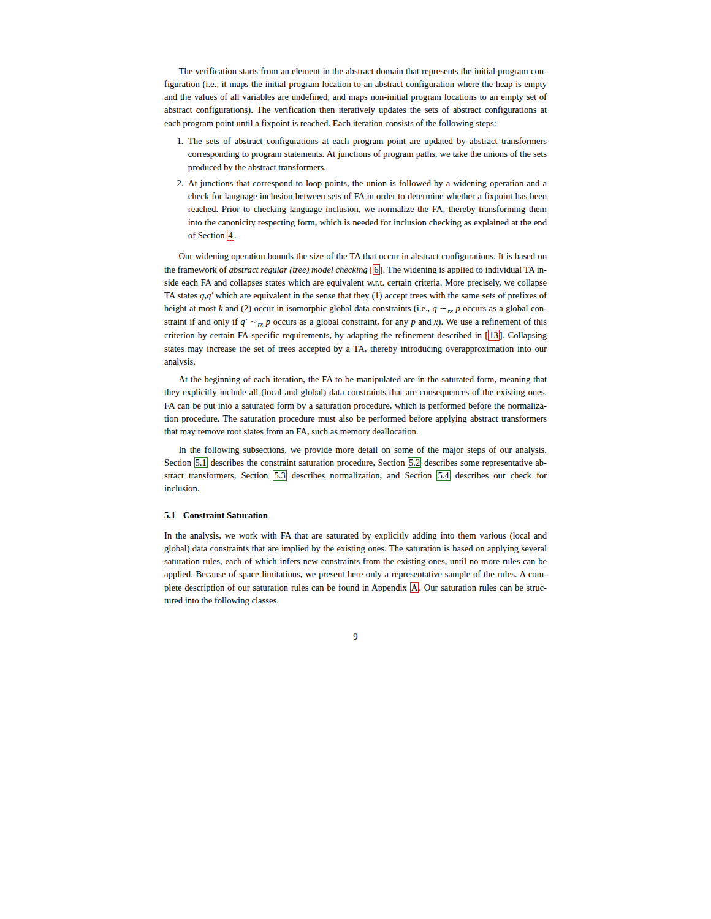The verification starts from an element in the abstract domain that represents the initial program configuration (i.e., it maps the initial program location to an abstract configuration where the heap is empty and the values of all variables are undefined, and maps non-initial program locations to an empty set of abstract configurations). The verification then iteratively updates the sets of abstract configurations at each program point until a fixpoint is reached. Each iteration consists of the following steps:
The sets of abstract configurations at each program point are updated by abstract transformers corresponding to program statements. At junctions of program paths, we take the unions of the sets produced by the abstract transformers.
At junctions that correspond to loop points, the union is followed by a widening operation and a check for language inclusion between sets of FA in order to determine whether a fixpoint has been reached. Prior to checking language inclusion, we normalize the FA, thereby transforming them into the canonicity respecting form, which is needed for inclusion checking as explained at the end of Section 4.
Our widening operation bounds the size of the TA that occur in abstract configurations. It is based on the framework of abstract regular (tree) model checking [6]. The widening is applied to individual TA inside each FA and collapses states which are equivalent w.r.t. certain criteria. More precisely, we collapse TA states q,q′ which are equivalent in the sense that they (1) accept trees with the same sets of prefixes of height at most k and (2) occur in isomorphic global data constraints (i.e., q ∼rx p occurs as a global constraint if and only if q′ ∼rx p occurs as a global constraint, for any p and x). We use a refinement of this criterion by certain FA-specific requirements, by adapting the refinement described in [13]. Collapsing states may increase the set of trees accepted by a TA, thereby introducing overapproximation into our analysis.
At the beginning of each iteration, the FA to be manipulated are in the saturated form, meaning that they explicitly include all (local and global) data constraints that are consequences of the existing ones. FA can be put into a saturated form by a saturation procedure, which is performed before the normalization procedure. The saturation procedure must also be performed before applying abstract transformers that may remove root states from an FA, such as memory deallocation.
In the following subsections, we provide more detail on some of the major steps of our analysis. Section 5.1 describes the constraint saturation procedure, Section 5.2 describes some representative abstract transformers, Section 5.3 describes normalization, and Section 5.4 describes our check for inclusion.
5.1 Constraint Saturation
In the analysis, we work with FA that are saturated by explicitly adding into them various (local and global) data constraints that are implied by the existing ones. The saturation is based on applying several saturation rules, each of which infers new constraints from the existing ones, until no more rules can be applied. Because of space limitations, we present here only a representative sample of the rules. A complete description of our saturation rules can be found in Appendix A. Our saturation rules can be structured into the following classes.
9